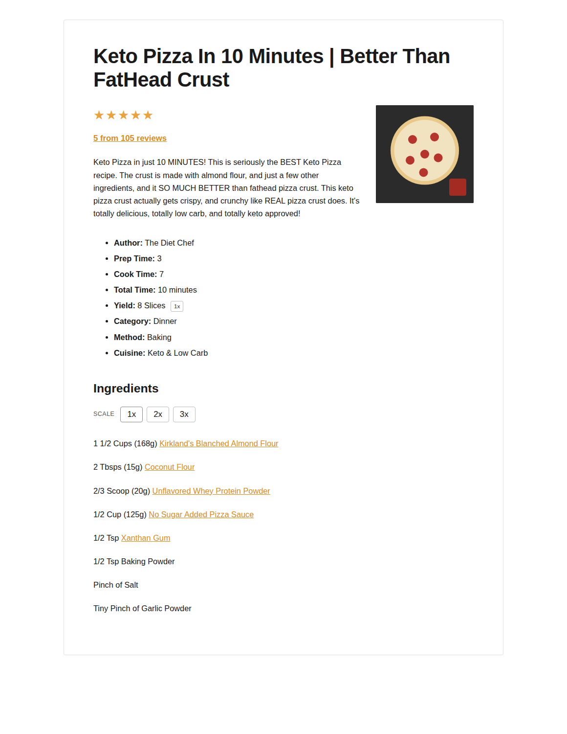Keto Pizza In 10 Minutes | Better Than FatHead Crust
★★★★★
5 from 105 reviews
Keto Pizza in just 10 MINUTES! This is seriously the BEST Keto Pizza recipe. The crust is made with almond flour, and just a few other ingredients, and it SO MUCH BETTER than fathead pizza crust. This keto pizza crust actually gets crispy, and crunchy like REAL pizza crust does. It's totally delicious, totally low carb, and totally keto approved!
Author: The Diet Chef
Prep Time: 3
Cook Time: 7
Total Time: 10 minutes
Yield: 8 Slices 1x
Category: Dinner
Method: Baking
Cuisine: Keto & Low Carb
Ingredients
SCALE 1x 2x 3x
1 1/2 Cups (168g) Kirkland's Blanched Almond Flour
2 Tbsps (15g) Coconut Flour
2/3 Scoop (20g) Unflavored Whey Protein Powder
1/2 Cup (125g) No Sugar Added Pizza Sauce
1/2 Tsp Xanthan Gum
1/2 Tsp Baking Powder
Pinch of Salt
Tiny Pinch of Garlic Powder